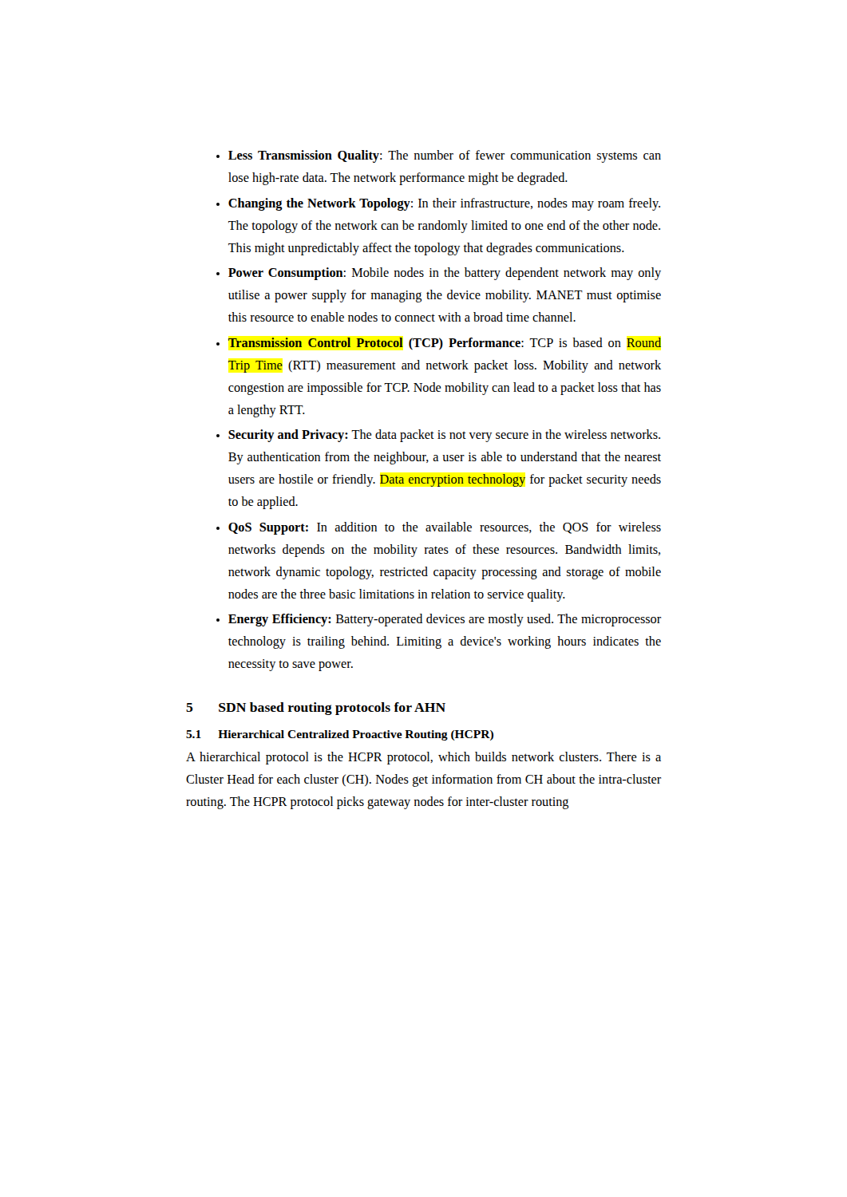Less Transmission Quality: The number of fewer communication systems can lose high-rate data. The network performance might be degraded.
Changing the Network Topology: In their infrastructure, nodes may roam freely. The topology of the network can be randomly limited to one end of the other node. This might unpredictably affect the topology that degrades communications.
Power Consumption: Mobile nodes in the battery dependent network may only utilise a power supply for managing the device mobility. MANET must optimise this resource to enable nodes to connect with a broad time channel.
Transmission Control Protocol (TCP) Performance: TCP is based on Round Trip Time (RTT) measurement and network packet loss. Mobility and network congestion are impossible for TCP. Node mobility can lead to a packet loss that has a lengthy RTT.
Security and Privacy: The data packet is not very secure in the wireless networks. By authentication from the neighbour, a user is able to understand that the nearest users are hostile or friendly. Data encryption technology for packet security needs to be applied.
QoS Support: In addition to the available resources, the QOS for wireless networks depends on the mobility rates of these resources. Bandwidth limits, network dynamic topology, restricted capacity processing and storage of mobile nodes are the three basic limitations in relation to service quality.
Energy Efficiency: Battery-operated devices are mostly used. The microprocessor technology is trailing behind. Limiting a device's working hours indicates the necessity to save power.
5 SDN based routing protocols for AHN
5.1 Hierarchical Centralized Proactive Routing (HCPR)
A hierarchical protocol is the HCPR protocol, which builds network clusters. There is a Cluster Head for each cluster (CH). Nodes get information from CH about the intra-cluster routing. The HCPR protocol picks gateway nodes for inter-cluster routing